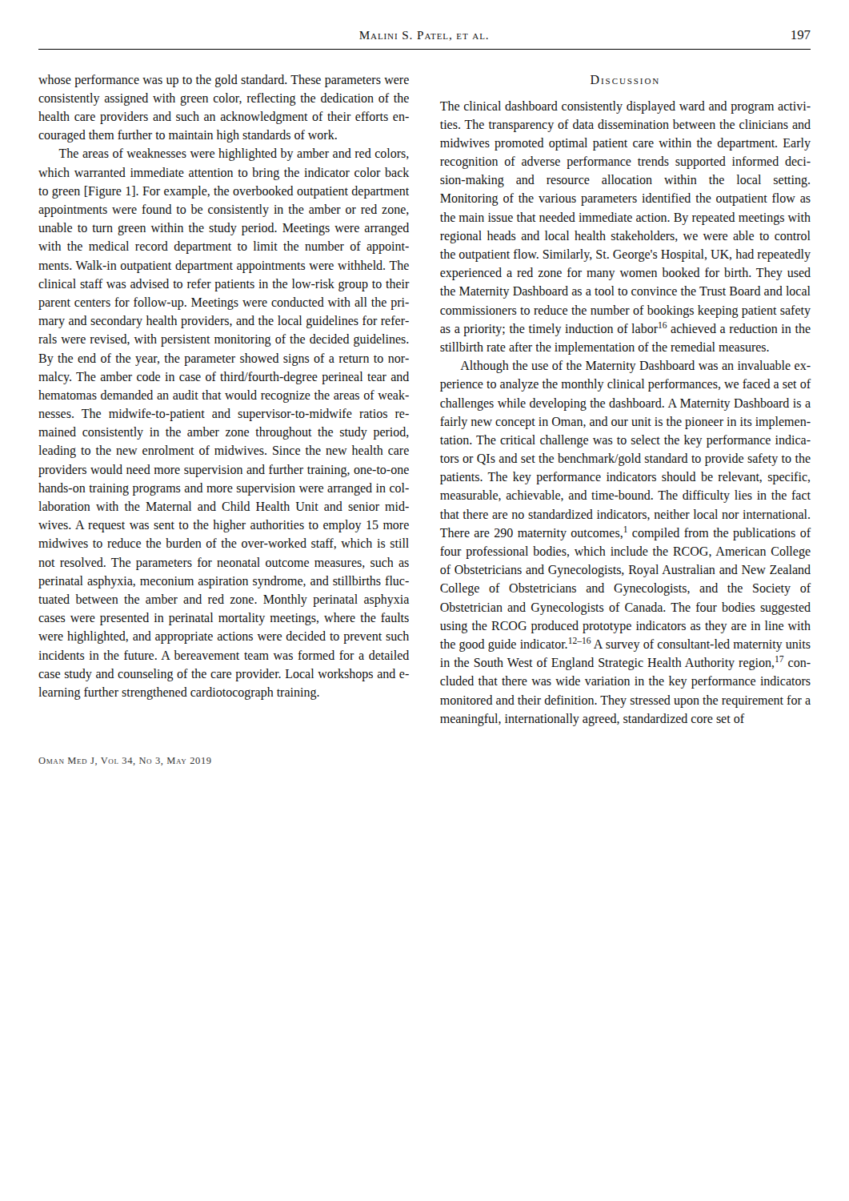Malini S. Patel, et al.
197
whose performance was up to the gold standard. These parameters were consistently assigned with green color, reflecting the dedication of the health care providers and such an acknowledgment of their efforts encouraged them further to maintain high standards of work.
The areas of weaknesses were highlighted by amber and red colors, which warranted immediate attention to bring the indicator color back to green [Figure 1]. For example, the overbooked outpatient department appointments were found to be consistently in the amber or red zone, unable to turn green within the study period. Meetings were arranged with the medical record department to limit the number of appointments. Walk-in outpatient department appointments were withheld. The clinical staff was advised to refer patients in the low-risk group to their parent centers for follow-up. Meetings were conducted with all the primary and secondary health providers, and the local guidelines for referrals were revised, with persistent monitoring of the decided guidelines. By the end of the year, the parameter showed signs of a return to normalcy. The amber code in case of third/fourth-degree perineal tear and hematomas demanded an audit that would recognize the areas of weaknesses. The midwife-to-patient and supervisor-to-midwife ratios remained consistently in the amber zone throughout the study period, leading to the new enrolment of midwives. Since the new health care providers would need more supervision and further training, one-to-one hands-on training programs and more supervision were arranged in collaboration with the Maternal and Child Health Unit and senior midwives. A request was sent to the higher authorities to employ 15 more midwives to reduce the burden of the over-worked staff, which is still not resolved. The parameters for neonatal outcome measures, such as perinatal asphyxia, meconium aspiration syndrome, and stillbirths fluctuated between the amber and red zone. Monthly perinatal asphyxia cases were presented in perinatal mortality meetings, where the faults were highlighted, and appropriate actions were decided to prevent such incidents in the future. A bereavement team was formed for a detailed case study and counseling of the care provider. Local workshops and e-learning further strengthened cardiotocograph training.
Discussion
The clinical dashboard consistently displayed ward and program activities. The transparency of data dissemination between the clinicians and midwives promoted optimal patient care within the department. Early recognition of adverse performance trends supported informed decision-making and resource allocation within the local setting. Monitoring of the various parameters identified the outpatient flow as the main issue that needed immediate action. By repeated meetings with regional heads and local health stakeholders, we were able to control the outpatient flow. Similarly, St. George's Hospital, UK, had repeatedly experienced a red zone for many women booked for birth. They used the Maternity Dashboard as a tool to convince the Trust Board and local commissioners to reduce the number of bookings keeping patient safety as a priority; the timely induction of labor16 achieved a reduction in the stillbirth rate after the implementation of the remedial measures.
Although the use of the Maternity Dashboard was an invaluable experience to analyze the monthly clinical performances, we faced a set of challenges while developing the dashboard. A Maternity Dashboard is a fairly new concept in Oman, and our unit is the pioneer in its implementation. The critical challenge was to select the key performance indicators or QIs and set the benchmark/gold standard to provide safety to the patients. The key performance indicators should be relevant, specific, measurable, achievable, and time-bound. The difficulty lies in the fact that there are no standardized indicators, neither local nor international. There are 290 maternity outcomes,1 compiled from the publications of four professional bodies, which include the RCOG, American College of Obstetricians and Gynecologists, Royal Australian and New Zealand College of Obstetricians and Gynecologists, and the Society of Obstetrician and Gynecologists of Canada. The four bodies suggested using the RCOG produced prototype indicators as they are in line with the good guide indicator.12–16 A survey of consultant-led maternity units in the South West of England Strategic Health Authority region,17 concluded that there was wide variation in the key performance indicators monitored and their definition. They stressed upon the requirement for a meaningful, internationally agreed, standardized core set of
Oman Med J, Vol 34, No 3, May 2019